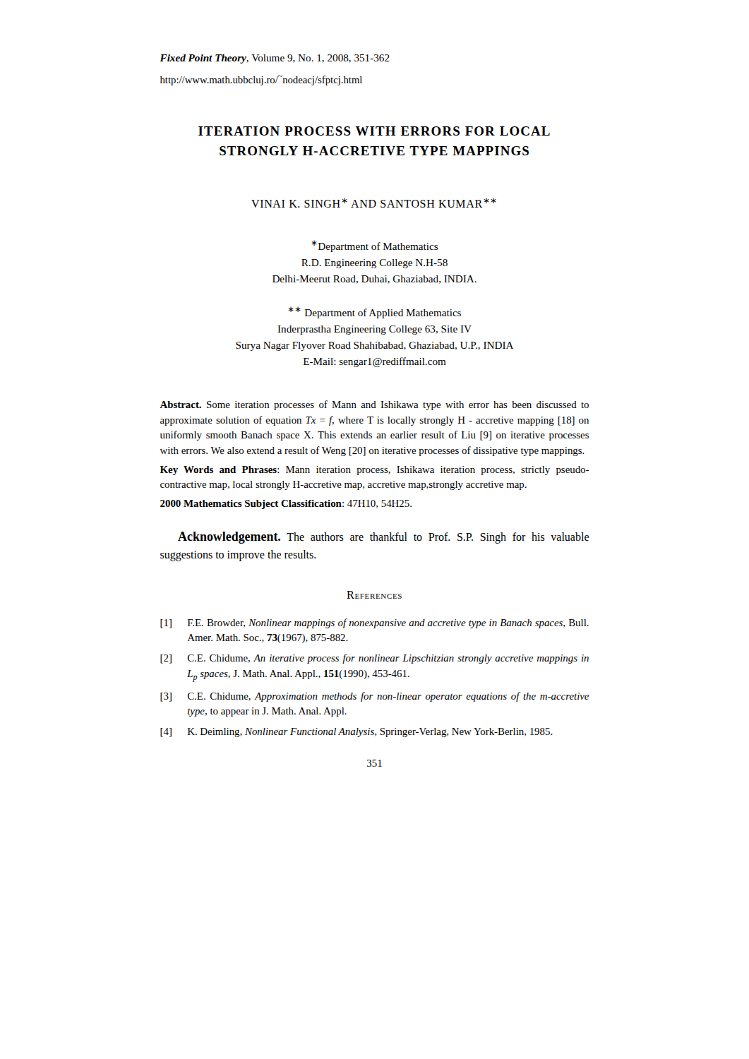Fixed Point Theory, Volume 9, No. 1, 2008, 351-362
http://www.math.ubbcluj.ro/~nodeacj/sfptcj.html
Iteration Process with Errors for Local
Strongly H-Accretive Type Mappings
VINAI K. SINGH∗ AND SANTOSH KUMAR∗∗
∗Department of Mathematics
R.D. Engineering College N.H-58
Delhi-Meerut Road, Duhai, Ghaziabad, INDIA.
∗∗ Department of Applied Mathematics
Inderprastha Engineering College 63, Site IV
Surya Nagar Flyover Road Shahibabad, Ghaziabad, U.P., INDIA
E-Mail: sengar1@rediffmail.com
Abstract. Some iteration processes of Mann and Ishikawa type with error has been discussed to approximate solution of equation Tx = f, where T is locally strongly H - accretive mapping [18] on uniformly smooth Banach space X. This extends an earlier result of Liu [9] on iterative processes with errors. We also extend a result of Weng [20] on iterative processes of dissipative type mappings.
Key Words and Phrases: Mann iteration process, Ishikawa iteration process, strictly pseudo-contractive map, local strongly H-accretive map, accretive map,strongly accretive map.
2000 Mathematics Subject Classification: 47H10, 54H25.
Acknowledgement. The authors are thankful to Prof. S.P. Singh for his valuable suggestions to improve the results.
References
[1] F.E. Browder, Nonlinear mappings of nonexpansive and accretive type in Banach spaces, Bull. Amer. Math. Soc., 73(1967), 875-882.
[2] C.E. Chidume, An iterative process for nonlinear Lipschitzian strongly accretive mappings in Lp spaces, J. Math. Anal. Appl., 151(1990), 453-461.
[3] C.E. Chidume, Approximation methods for non-linear operator equations of the m-accretive type, to appear in J. Math. Anal. Appl.
[4] K. Deimling, Nonlinear Functional Analysis, Springer-Verlag, New York-Berlin, 1985.
351